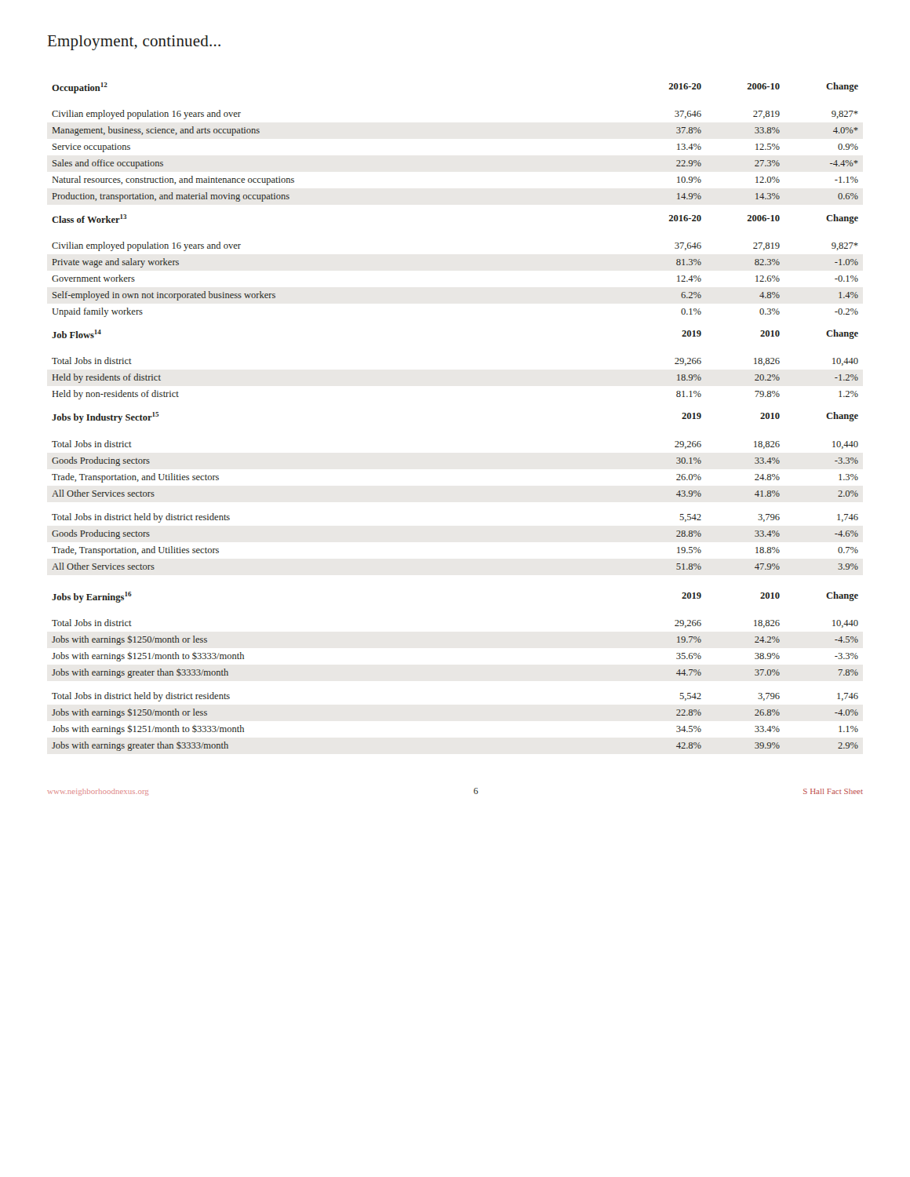Employment, continued...
| Occupation 12 | 2016-20 | 2006-10 | Change |
| Civilian employed population 16 years and over | 37,646 | 27,819 | 9,827* |
| Management, business, science, and arts occupations | 37.8% | 33.8% | 4.0%* |
| Service occupations | 13.4% | 12.5% | 0.9% |
| Sales and office occupations | 22.9% | 27.3% | -4.4%* |
| Natural resources, construction, and maintenance occupations | 10.9% | 12.0% | -1.1% |
| Production, transportation, and material moving occupations | 14.9% | 14.3% | 0.6% |
| Class of Worker 13 | 2016-20 | 2006-10 | Change |
| Civilian employed population 16 years and over | 37,646 | 27,819 | 9,827* |
| Private wage and salary workers | 81.3% | 82.3% | -1.0% |
| Government workers | 12.4% | 12.6% | -0.1% |
| Self-employed in own not incorporated business workers | 6.2% | 4.8% | 1.4% |
| Unpaid family workers | 0.1% | 0.3% | -0.2% |
| Job Flows 14 | 2019 | 2010 | Change |
| Total Jobs in district | 29,266 | 18,826 | 10,440 |
| Held by residents of district | 18.9% | 20.2% | -1.2% |
| Held by non-residents of district | 81.1% | 79.8% | 1.2% |
| Jobs by Industry Sector 15 | 2019 | 2010 | Change |
| Total Jobs in district | 29,266 | 18,826 | 10,440 |
| Goods Producing sectors | 30.1% | 33.4% | -3.3% |
| Trade, Transportation, and Utilities sectors | 26.0% | 24.8% | 1.3% |
| All Other Services sectors | 43.9% | 41.8% | 2.0% |
| Total Jobs in district held by district residents | 5,542 | 3,796 | 1,746 |
| Goods Producing sectors | 28.8% | 33.4% | -4.6% |
| Trade, Transportation, and Utilities sectors | 19.5% | 18.8% | 0.7% |
| All Other Services sectors | 51.8% | 47.9% | 3.9% |
| Jobs by Earnings 16 | 2019 | 2010 | Change |
| Total Jobs in district | 29,266 | 18,826 | 10,440 |
| Jobs with earnings $1250/month or less | 19.7% | 24.2% | -4.5% |
| Jobs with earnings $1251/month to $3333/month | 35.6% | 38.9% | -3.3% |
| Jobs with earnings greater than $3333/month | 44.7% | 37.0% | 7.8% |
| Total Jobs in district held by district residents | 5,542 | 3,796 | 1,746 |
| Jobs with earnings $1250/month or less | 22.8% | 26.8% | -4.0% |
| Jobs with earnings $1251/month to $3333/month | 34.5% | 33.4% | 1.1% |
| Jobs with earnings greater than $3333/month | 42.8% | 39.9% | 2.9% |
www.neighborhoodnexus.org 6 S Hall Fact Sheet